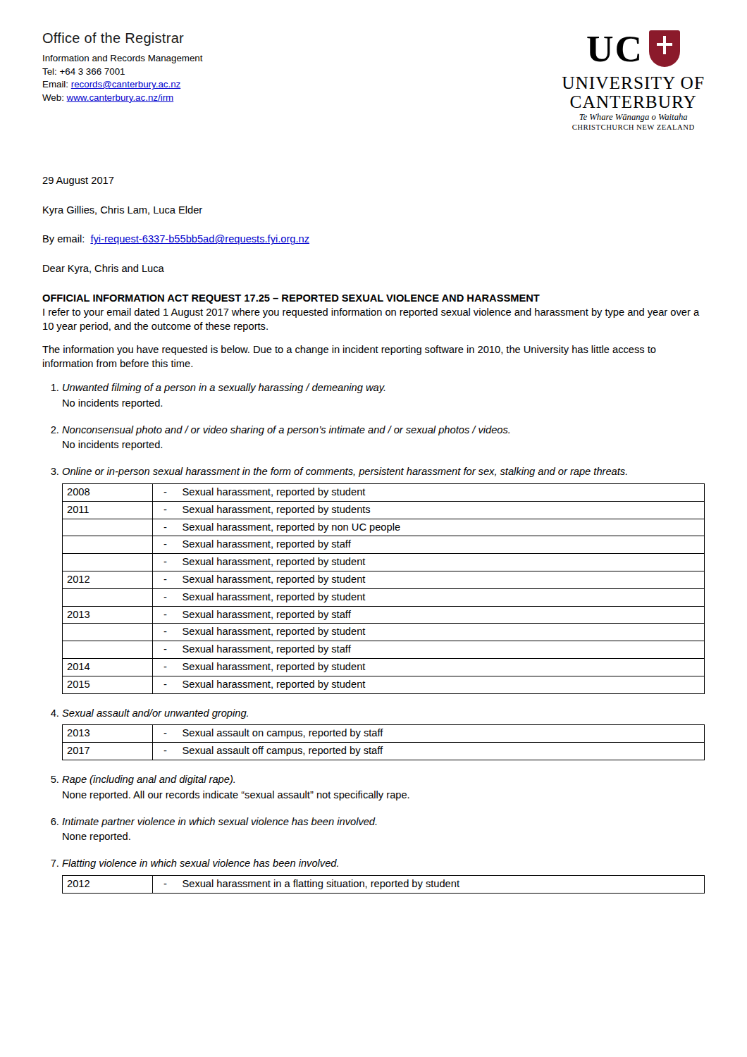Office of the Registrar
Information and Records Management
Tel: +64 3 366 7001
Email: records@canterbury.ac.nz
Web: www.canterbury.ac.nz/irm
UC
UNIVERSITY OF
CANTERBURY
Te Whare Wānanga o Waitaha
CHRISTCHURCH NEW ZEALAND
29 August 2017
Kyra Gillies, Chris Lam, Luca Elder
By email: fyi-request-6337-b55bb5ad@requests.fyi.org.nz
Dear Kyra, Chris and Luca
OFFICIAL INFORMATION ACT REQUEST 17.25 – REPORTED SEXUAL VIOLENCE AND HARASSMENT
I refer to your email dated 1 August 2017 where you requested information on reported sexual violence and harassment by type and year over a 10 year period, and the outcome of these reports.
The information you have requested is below. Due to a change in incident reporting software in 2010, the University has little access to information from before this time.
Unwanted filming of a person in a sexually harassing / demeaning way.
No incidents reported.
Nonconsensual photo and / or video sharing of a person’s intimate and / or sexual photos / videos.
No incidents reported.
Online or in-person sexual harassment in the form of comments, persistent harassment for sex, stalking and or rape threats.
| 2008 | - | Sexual harassment, reported by student |
| 2011 | - | Sexual harassment, reported by students |
| | - | Sexual harassment, reported by non UC people |
| | - | Sexual harassment, reported by staff |
| | - | Sexual harassment, reported by student |
| 2012 | - | Sexual harassment, reported by student |
| | - | Sexual harassment, reported by student |
| 2013 | - | Sexual harassment, reported by staff |
| | - | Sexual harassment, reported by student |
| | - | Sexual harassment, reported by staff |
| 2014 | - | Sexual harassment, reported by student |
| 2015 | - | Sexual harassment, reported by student |
Sexual assault and/or unwanted groping.
| 2013 | - | Sexual assault on campus, reported by staff |
| 2017 | - | Sexual assault off campus, reported by staff |
Rape (including anal and digital rape).
None reported. All our records indicate “sexual assault” not specifically rape.
Intimate partner violence in which sexual violence has been involved.
None reported.
Flatting violence in which sexual violence has been involved.
| 2012 | - | Sexual harassment in a flatting situation, reported by student |